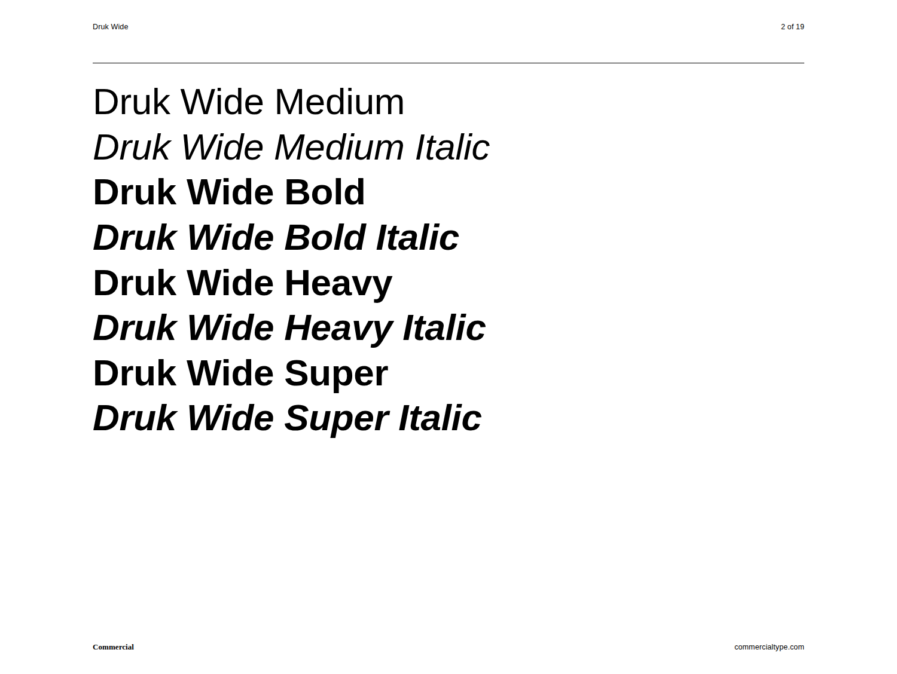Druk Wide 2 of 19
Druk Wide Medium
Druk Wide Medium Italic
Druk Wide Bold
Druk Wide Bold Italic
Druk Wide Heavy
Druk Wide Heavy Italic
Druk Wide Super
Druk Wide Super Italic
Commercial commercialtype.com